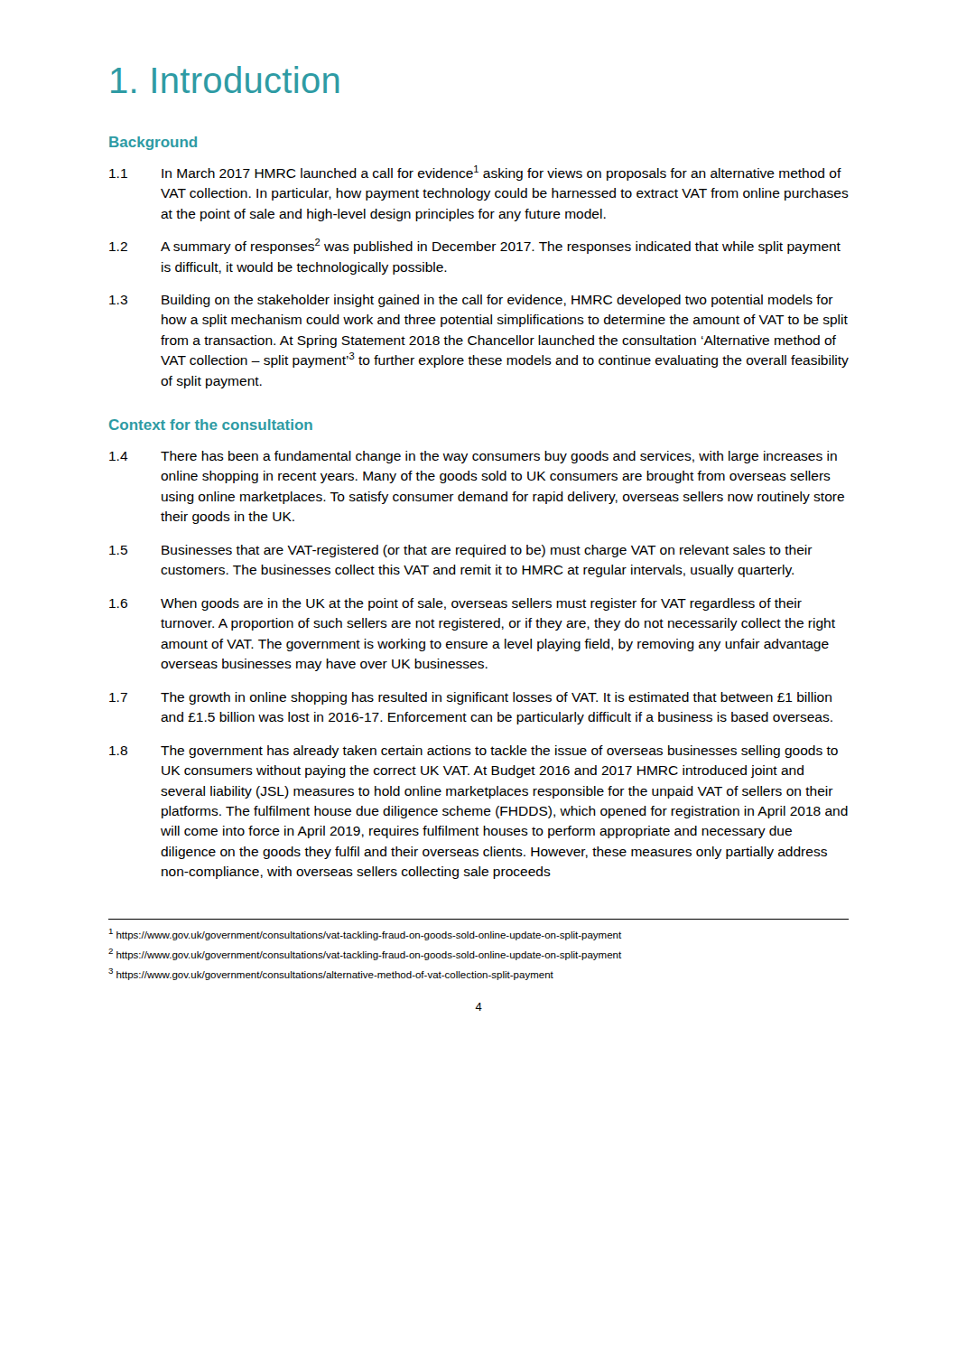1. Introduction
Background
1.1
In March 2017 HMRC launched a call for evidence1 asking for views on proposals for an alternative method of VAT collection. In particular, how payment technology could be harnessed to extract VAT from online purchases at the point of sale and high-level design principles for any future model.
1.2
A summary of responses2 was published in December 2017. The responses indicated that while split payment is difficult, it would be technologically possible.
1.3
Building on the stakeholder insight gained in the call for evidence, HMRC developed two potential models for how a split mechanism could work and three potential simplifications to determine the amount of VAT to be split from a transaction. At Spring Statement 2018 the Chancellor launched the consultation ‘Alternative method of VAT collection – split payment’3 to further explore these models and to continue evaluating the overall feasibility of split payment.
Context for the consultation
1.4
There has been a fundamental change in the way consumers buy goods and services, with large increases in online shopping in recent years. Many of the goods sold to UK consumers are brought from overseas sellers using online marketplaces. To satisfy consumer demand for rapid delivery, overseas sellers now routinely store their goods in the UK.
1.5
Businesses that are VAT-registered (or that are required to be) must charge VAT on relevant sales to their customers. The businesses collect this VAT and remit it to HMRC at regular intervals, usually quarterly.
1.6
When goods are in the UK at the point of sale, overseas sellers must register for VAT regardless of their turnover. A proportion of such sellers are not registered, or if they are, they do not necessarily collect the right amount of VAT. The government is working to ensure a level playing field, by removing any unfair advantage overseas businesses may have over UK businesses.
1.7
The growth in online shopping has resulted in significant losses of VAT. It is estimated that between £1 billion and £1.5 billion was lost in 2016-17. Enforcement can be particularly difficult if a business is based overseas.
1.8
The government has already taken certain actions to tackle the issue of overseas businesses selling goods to UK consumers without paying the correct UK VAT. At Budget 2016 and 2017 HMRC introduced joint and several liability (JSL) measures to hold online marketplaces responsible for the unpaid VAT of sellers on their platforms. The fulfilment house due diligence scheme (FHDDS), which opened for registration in April 2018 and will come into force in April 2019, requires fulfilment houses to perform appropriate and necessary due diligence on the goods they fulfil and their overseas clients. However, these measures only partially address non-compliance, with overseas sellers collecting sale proceeds
1https://www.gov.uk/government/consultations/vat-tackling-fraud-on-goods-sold-online-update-on-split-payment
2https://www.gov.uk/government/consultations/vat-tackling-fraud-on-goods-sold-online-update-on-split-payment
3https://www.gov.uk/government/consultations/alternative-method-of-vat-collection-split-payment
4